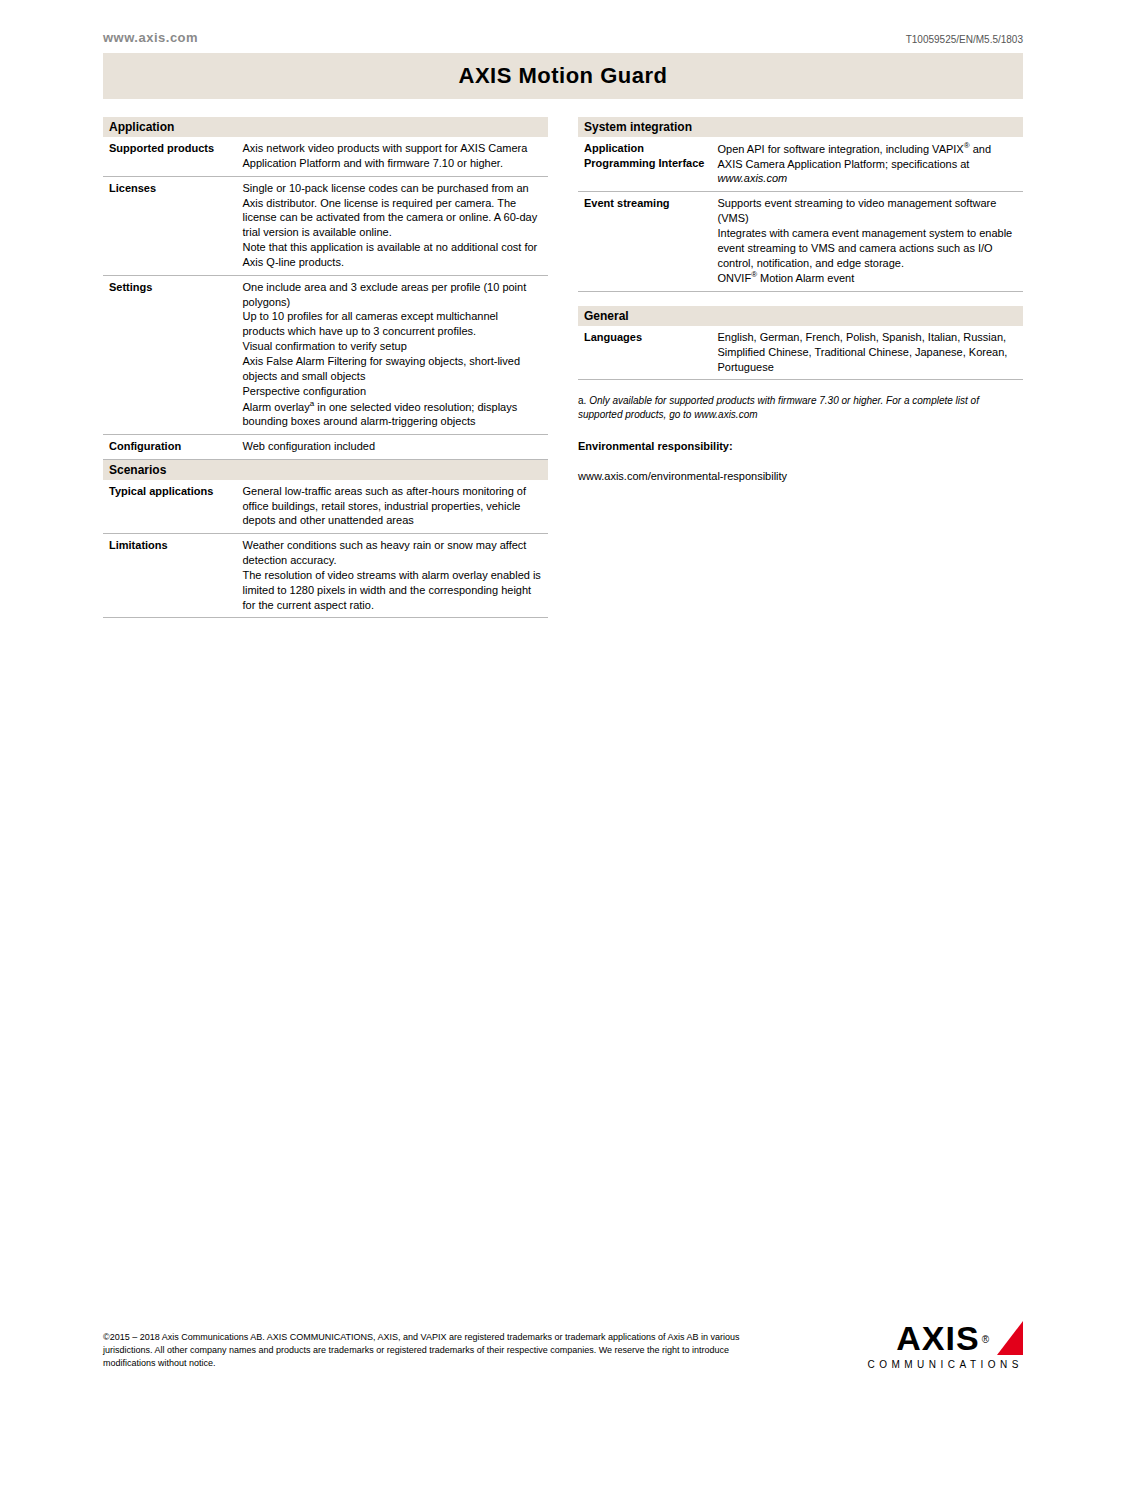www.axis.com
T10059525/EN/M5.5/1803
AXIS Motion Guard
Application
| Supported products | Axis network video products with support for AXIS Camera Application Platform and with firmware 7.10 or higher. |
| Licenses | Single or 10-pack license codes can be purchased from an Axis distributor. One license is required per camera. The license can be activated from the camera or online. A 60-day trial version is available online. Note that this application is available at no additional cost for Axis Q-line products. |
| Settings | One include area and 3 exclude areas per profile (10 point polygons) Up to 10 profiles for all cameras except multichannel products which have up to 3 concurrent profiles. Visual confirmation to verify setup Axis False Alarm Filtering for swaying objects, short-lived objects and small objects Perspective configuration Alarm overlay a in one selected video resolution; displays bounding boxes around alarm-triggering objects |
| Configuration | Web configuration included |
Scenarios
| Typical applications | General low-traffic areas such as after-hours monitoring of office buildings, retail stores, industrial properties, vehicle depots and other unattended areas |
| Limitations | Weather conditions such as heavy rain or snow may affect detection accuracy. The resolution of video streams with alarm overlay enabled is limited to 1280 pixels in width and the corresponding height for the current aspect ratio. |
System integration
| Application Programming Interface | Open API for software integration, including VAPIX ® and AXIS Camera Application Platform; specifications at www.axis.com |
| Event streaming | Supports event streaming to video management software (VMS) Integrates with camera event management system to enable event streaming to VMS and camera actions such as I/O control, notification, and edge storage. ONVIF ® Motion Alarm event |
General
| Languages | English, German, French, Polish, Spanish, Italian, Russian, Simplified Chinese, Traditional Chinese, Japanese, Korean, Portuguese |
a. Only available for supported products with firmware 7.30 or higher. For a complete list of supported products, go to www.axis.com
Environmental responsibility:
www.axis.com/environmental-responsibility
©2015 – 2018 Axis Communications AB. AXIS COMMUNICATIONS, AXIS, and VAPIX are registered trademarks or trademark applications of Axis AB in various jurisdictions. All other company names and products are trademarks or registered trademarks of their respective companies. We reserve the right to introduce modifications without notice.
AXIS®
COMMUNICATIONS